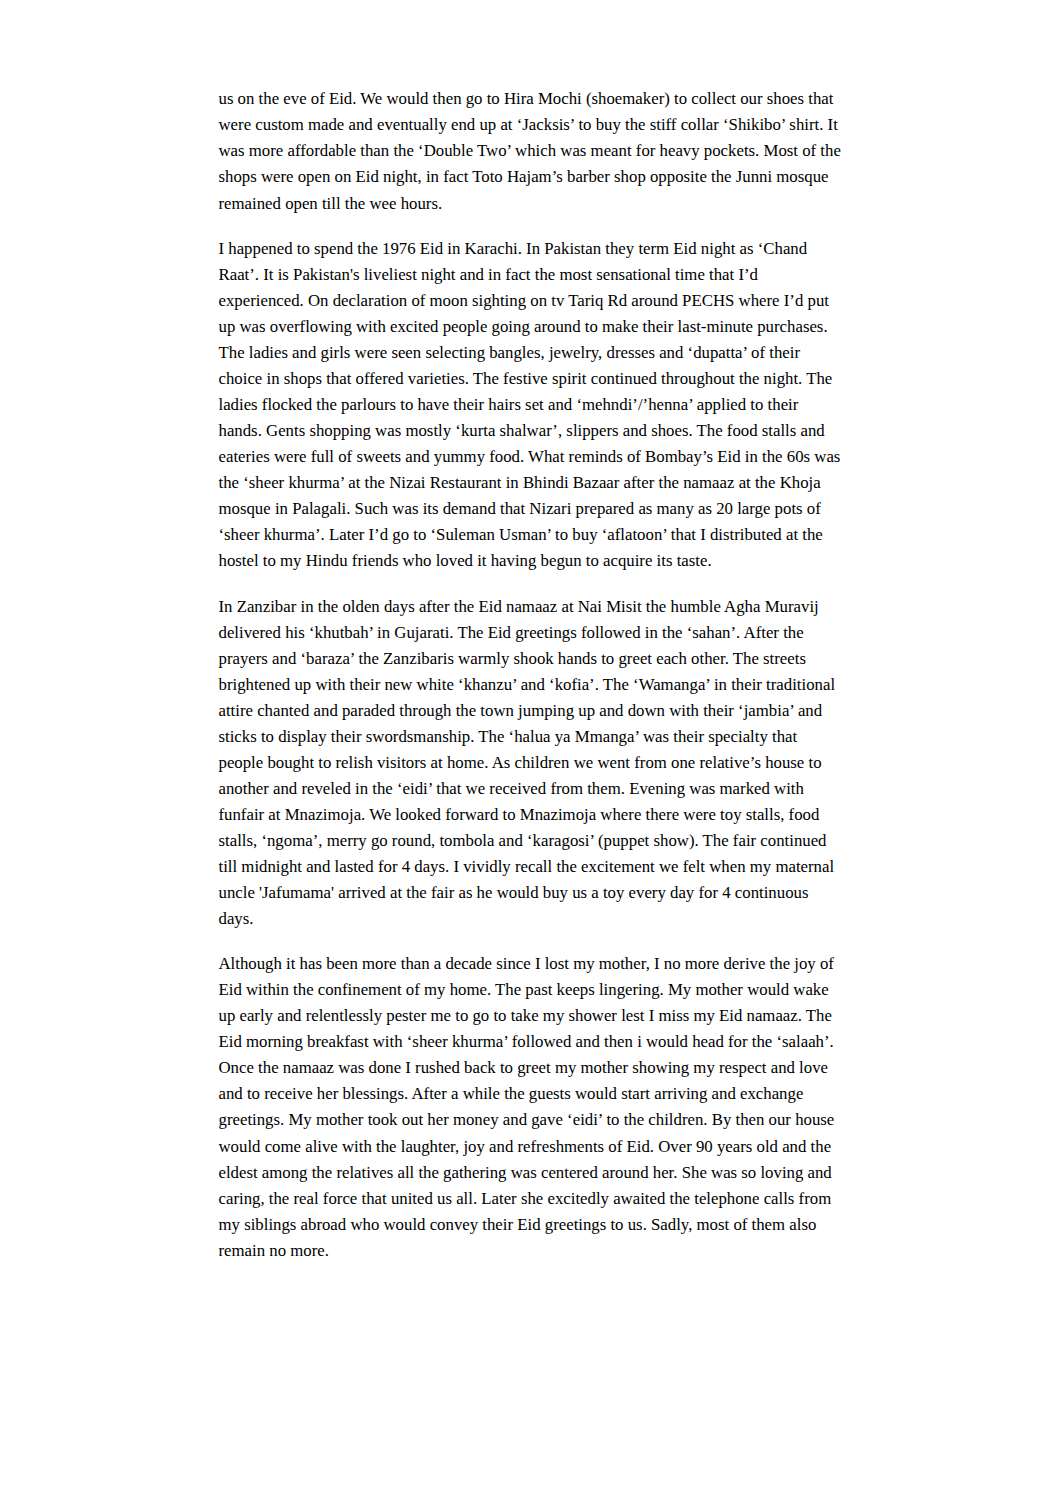us on the eve of Eid. We would then go to Hira Mochi (shoemaker) to collect our shoes that were custom made and eventually end up at ‘Jacksis’ to buy the stiff collar ‘Shikibo’ shirt. It was more affordable than the ‘Double Two’ which was meant for heavy pockets. Most of the shops were open on Eid night, in fact Toto Hajam’s barber shop opposite the Junni mosque remained open till the wee hours.
I happened to spend the 1976 Eid in Karachi. In Pakistan they term Eid night as ‘Chand Raat’. It is Pakistan's liveliest night and in fact the most sensational time that I’d experienced. On declaration of moon sighting on tv Tariq Rd around PECHS where I’d put up was overflowing with excited people going around to make their last-minute purchases. The ladies and girls were seen selecting bangles, jewelry, dresses and ‘dupatta’ of their choice in shops that offered varieties. The festive spirit continued throughout the night. The ladies flocked the parlours to have their hairs set and ‘mehndi’/’henna’ applied to their hands. Gents shopping was mostly ‘kurta shalwar’, slippers and shoes. The food stalls and eateries were full of sweets and yummy food. What reminds of Bombay’s Eid in the 60s was the ‘sheer khurma’ at the Nizai Restaurant in Bhindi Bazaar after the namaaz at the Khoja mosque in Palagali. Such was its demand that Nizari prepared as many as 20 large pots of ‘sheer khurma’. Later I’d go to ‘Suleman Usman’ to buy ‘aflatoon’ that I distributed at the hostel to my Hindu friends who loved it having begun to acquire its taste.
In Zanzibar in the olden days after the Eid namaaz at Nai Misit the humble Agha Muravij delivered his ‘khutbah’ in Gujarati. The Eid greetings followed in the ‘sahan’. After the prayers and ‘baraza’ the Zanzibaris warmly shook hands to greet each other. The streets brightened up with their new white ‘khanzu’ and ‘kofia’. The ‘Wamanga’ in their traditional attire chanted and paraded through the town jumping up and down with their ‘jambia’ and sticks to display their swordsmanship. The ‘halua ya Mmanga’ was their specialty that people bought to relish visitors at home. As children we went from one relative’s house to another and reveled in the ‘eidi’ that we received from them. Evening was marked with funfair at Mnazimoja. We looked forward to Mnazimoja where there were toy stalls, food stalls, ‘ngoma’, merry go round, tombola and ‘karagosi’ (puppet show). The fair continued till midnight and lasted for 4 days. I vividly recall the excitement we felt when my maternal uncle 'Jafumama' arrived at the fair as he would buy us a toy every day for 4 continuous days.
Although it has been more than a decade since I lost my mother, I no more derive the joy of Eid within the confinement of my home. The past keeps lingering. My mother would wake up early and relentlessly pester me to go to take my shower lest I miss my Eid namaaz. The Eid morning breakfast with ‘sheer khurma’ followed and then i would head for the ‘salaah’. Once the namaaz was done I rushed back to greet my mother showing my respect and love and to receive her blessings. After a while the guests would start arriving and exchange greetings. My mother took out her money and gave ‘eidi’ to the children. By then our house would come alive with the laughter, joy and refreshments of Eid. Over 90 years old and the eldest among the relatives all the gathering was centered around her. She was so loving and caring, the real force that united us all. Later she excitedly awaited the telephone calls from my siblings abroad who would convey their Eid greetings to us. Sadly, most of them also remain no more.